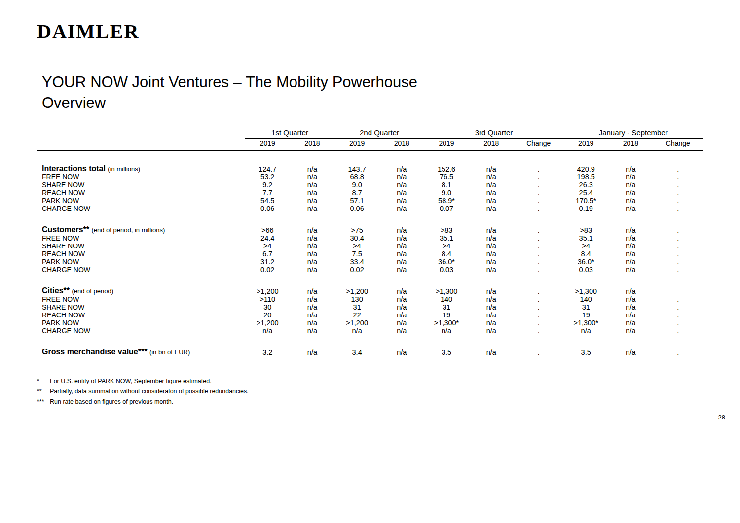DAIMLER
YOUR NOW Joint Ventures – The Mobility Powerhouse
Overview
| | 1st Quarter | 2nd Quarter | 3rd Quarter | January - September |
| | 2019 | 2018 | 2019 | 2018 | 2019 | 2018 | Change | 2019 | 2018 | Change |
| Interactions total (in millions) | 124.7 | n/a | 143.7 | n/a | 152.6 | n/a | . | 420.9 | n/a | . |
| FREE NOW | 53.2 | n/a | 68.8 | n/a | 76.5 | n/a | . | 198.5 | n/a | . |
| SHARE NOW | 9.2 | n/a | 9.0 | n/a | 8.1 | n/a | . | 26.3 | n/a | . |
| REACH NOW | 7.7 | n/a | 8.7 | n/a | 9.0 | n/a | . | 25.4 | n/a | . |
| PARK NOW | 54.5 | n/a | 57.1 | n/a | 58.9* | n/a | . | 170.5* | n/a | . |
| CHARGE NOW | 0.06 | n/a | 0.06 | n/a | 0.07 | n/a | . | 0.19 | n/a | . |
| Customers** (end of period, in millions) | >66 | n/a | >75 | n/a | >83 | n/a | . | >83 | n/a | . |
| FREE NOW | 24.4 | n/a | 30.4 | n/a | 35.1 | n/a | . | 35.1 | n/a | . |
| SHARE NOW | >4 | n/a | >4 | n/a | >4 | n/a | . | >4 | n/a | . |
| REACH NOW | 6.7 | n/a | 7.5 | n/a | 8.4 | n/a | . | 8.4 | n/a | . |
| PARK NOW | 31.2 | n/a | 33.4 | n/a | 36.0* | n/a | . | 36.0* | n/a | . |
| CHARGE NOW | 0.02 | n/a | 0.02 | n/a | 0.03 | n/a | . | 0.03 | n/a | . |
| Cities** (end of period) | >1,200 | n/a | >1,200 | n/a | >1,300 | n/a | . | >1,300 | n/a | |
| FREE NOW | >110 | n/a | 130 | n/a | 140 | n/a | . | 140 | n/a | . |
| SHARE NOW | 30 | n/a | 31 | n/a | 31 | n/a | . | 31 | n/a | . |
| REACH NOW | 20 | n/a | 22 | n/a | 19 | n/a | . | 19 | n/a | . |
| PARK NOW | >1,200 | n/a | >1,200 | n/a | >1,300* | n/a | . | >1,300* | n/a | . |
| CHARGE NOW | n/a | n/a | n/a | n/a | n/a | n/a | . | n/a | n/a | . |
| Gross merchandise value*** (in bn of EUR) | 3.2 | n/a | 3.4 | n/a | 3.5 | n/a | . | 3.5 | n/a | . |
*For U.S. entity of PARK NOW, September figure estimated.
**Partially, data summation without consideraton of possible redundancies.
***Run rate based on figures of previous month.
28